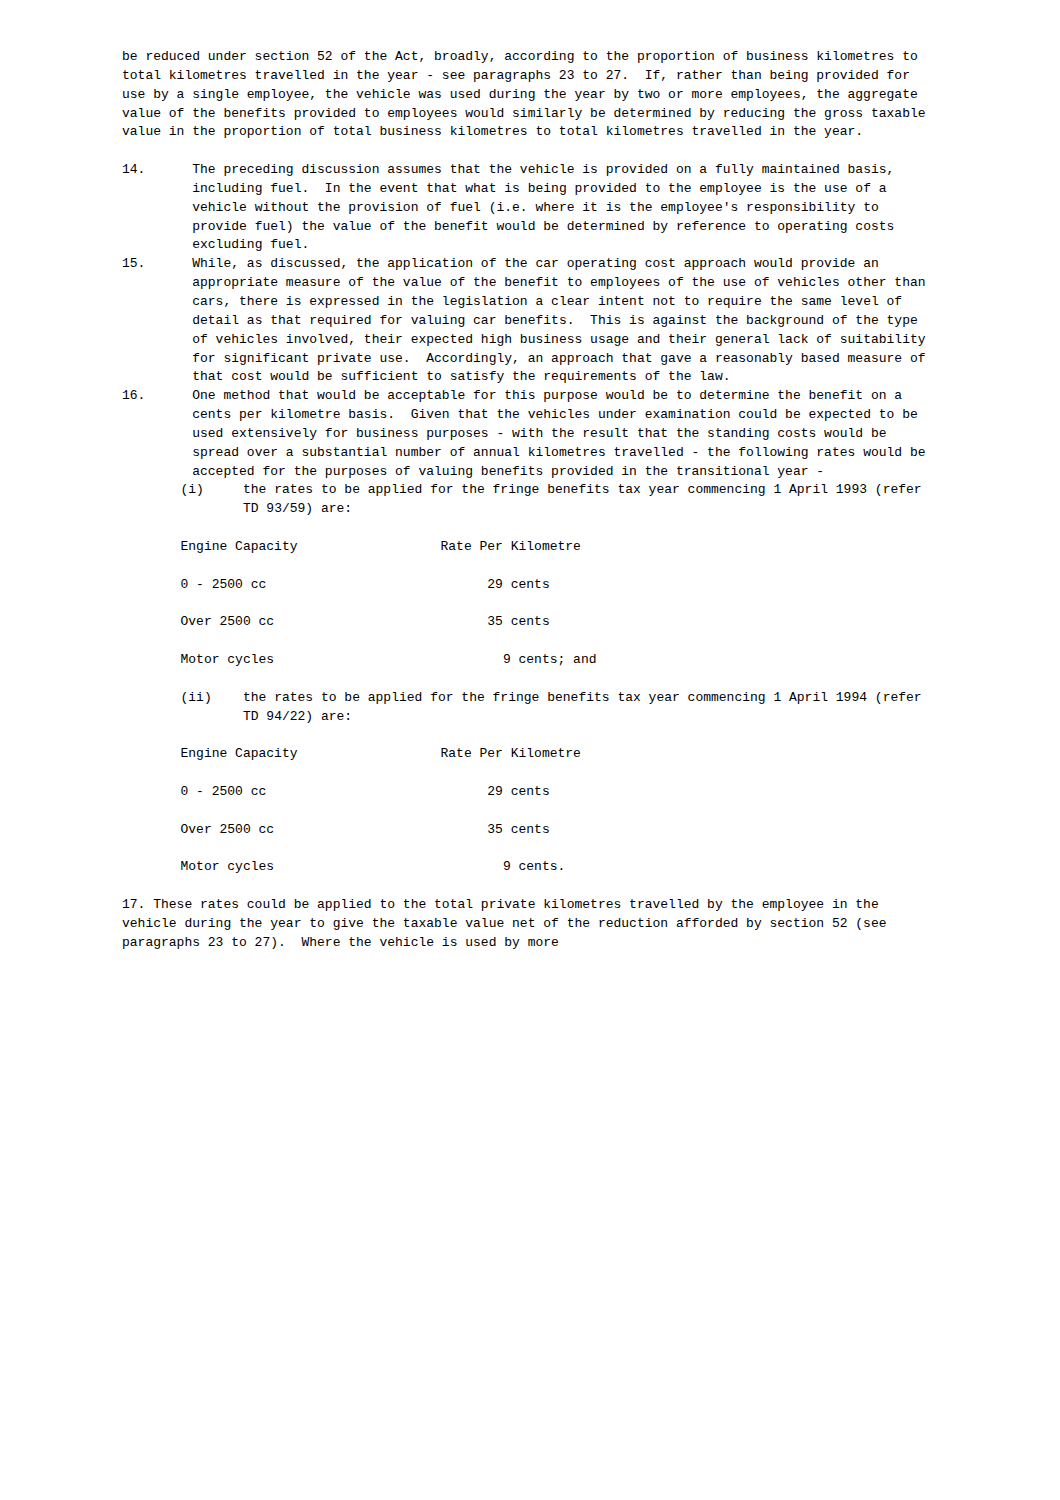be reduced under section 52 of the Act, broadly, according to the proportion of business kilometres to total kilometres travelled in the year - see paragraphs 23 to 27. If, rather than being provided for use by a single employee, the vehicle was used during the year by two or more employees, the aggregate value of the benefits provided to employees would similarly be determined by reducing the gross taxable value in the proportion of total business kilometres to total kilometres travelled in the year.
14. The preceding discussion assumes that the vehicle is provided on a fully maintained basis, including fuel. In the event that what is being provided to the employee is the use of a vehicle without the provision of fuel (i.e. where it is the employee's responsibility to provide fuel) the value of the benefit would be determined by reference to operating costs excluding fuel.
15. While, as discussed, the application of the car operating cost approach would provide an appropriate measure of the value of the benefit to employees of the use of vehicles other than cars, there is expressed in the legislation a clear intent not to require the same level of detail as that required for valuing car benefits. This is against the background of the type of vehicles involved, their expected high business usage and their general lack of suitability for significant private use. Accordingly, an approach that gave a reasonably based measure of that cost would be sufficient to satisfy the requirements of the law.
16. One method that would be acceptable for this purpose would be to determine the benefit on a cents per kilometre basis. Given that the vehicles under examination could be expected to be used extensively for business purposes - with the result that the standing costs would be spread over a substantial number of annual kilometres travelled - the following rates would be accepted for the purposes of valuing benefits provided in the transitional year -
(i) the rates to be applied for the fringe benefits tax year commencing 1 April 1993 (refer TD 93/59) are:
| Engine Capacity | Rate Per Kilometre |
| 0 - 2500 cc | 29 cents |
| Over 2500 cc | 35 cents |
| Motor cycles | 9 cents; and |
(ii) the rates to be applied for the fringe benefits tax year commencing 1 April 1994 (refer TD 94/22) are:
| Engine Capacity | Rate Per Kilometre |
| 0 - 2500 cc | 29 cents |
| Over 2500 cc | 35 cents |
| Motor cycles | 9 cents. |
17. These rates could be applied to the total private kilometres travelled by the employee in the vehicle during the year to give the taxable value net of the reduction afforded by section 52 (see paragraphs 23 to 27). Where the vehicle is used by more